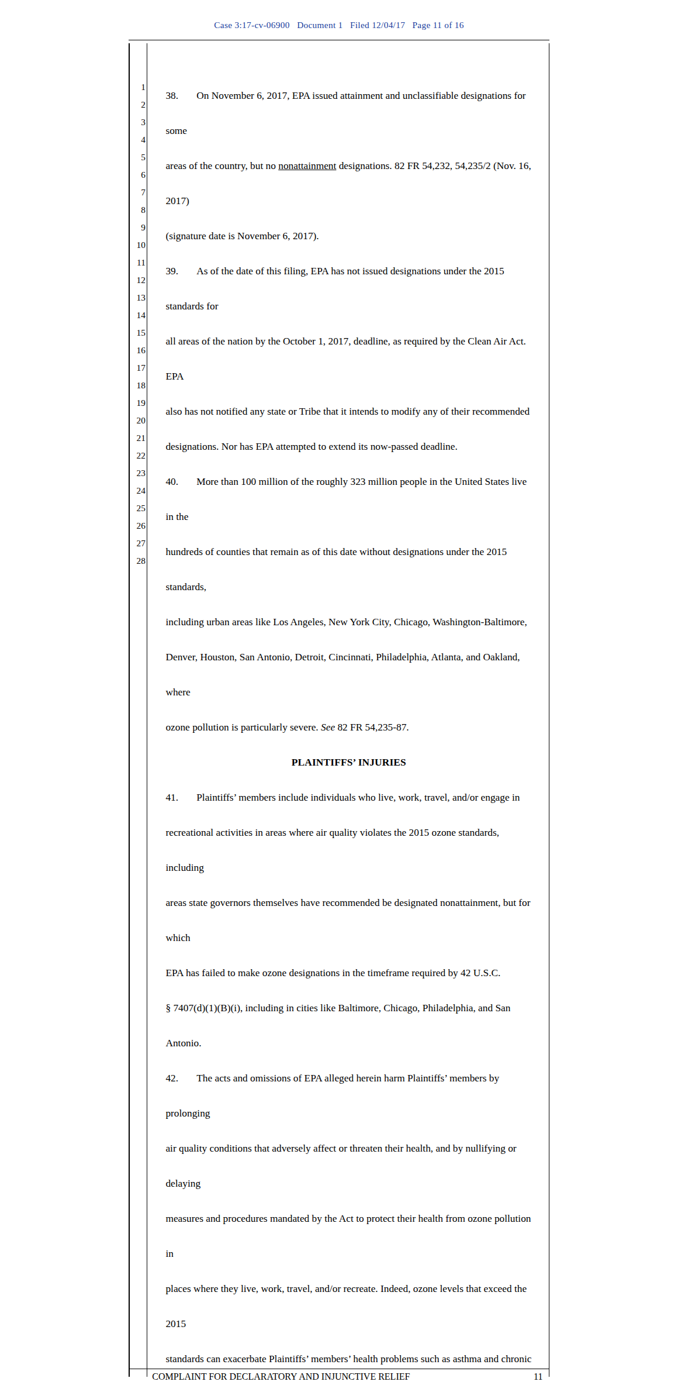Case 3:17-cv-06900 Document 1 Filed 12/04/17 Page 11 of 16
1
2
3
4
5
6
7
8
9
10
11
12
13
14
15
16
17
18
19
20
21
22
23
24
25
26
27
28
38. On November 6, 2017, EPA issued attainment and unclassifiable designations for some
areas of the country, but no nonattainment designations. 82 FR 54,232, 54,235/2 (Nov. 16, 2017)
(signature date is November 6, 2017).
39. As of the date of this filing, EPA has not issued designations under the 2015 standards for
all areas of the nation by the October 1, 2017, deadline, as required by the Clean Air Act. EPA
also has not notified any state or Tribe that it intends to modify any of their recommended
designations. Nor has EPA attempted to extend its now-passed deadline.
40. More than 100 million of the roughly 323 million people in the United States live in the
hundreds of counties that remain as of this date without designations under the 2015 standards,
including urban areas like Los Angeles, New York City, Chicago, Washington-Baltimore,
Denver, Houston, San Antonio, Detroit, Cincinnati, Philadelphia, Atlanta, and Oakland, where
ozone pollution is particularly severe. See 82 FR 54,235-87.
PLAINTIFFS’ INJURIES
41. Plaintiffs’ members include individuals who live, work, travel, and/or engage in
recreational activities in areas where air quality violates the 2015 ozone standards, including
areas state governors themselves have recommended be designated nonattainment, but for which
EPA has failed to make ozone designations in the timeframe required by 42 U.S.C.
§ 7407(d)(1)(B)(i), including in cities like Baltimore, Chicago, Philadelphia, and San Antonio.
42. The acts and omissions of EPA alleged herein harm Plaintiffs’ members by prolonging
air quality conditions that adversely affect or threaten their health, and by nullifying or delaying
measures and procedures mandated by the Act to protect their health from ozone pollution in
places where they live, work, travel, and/or recreate. Indeed, ozone levels that exceed the 2015
standards can exacerbate Plaintiffs’ members’ health problems such as asthma and chronic
COMPLAINT FOR DECLARATORY AND INJUNCTIVE RELIEF 11